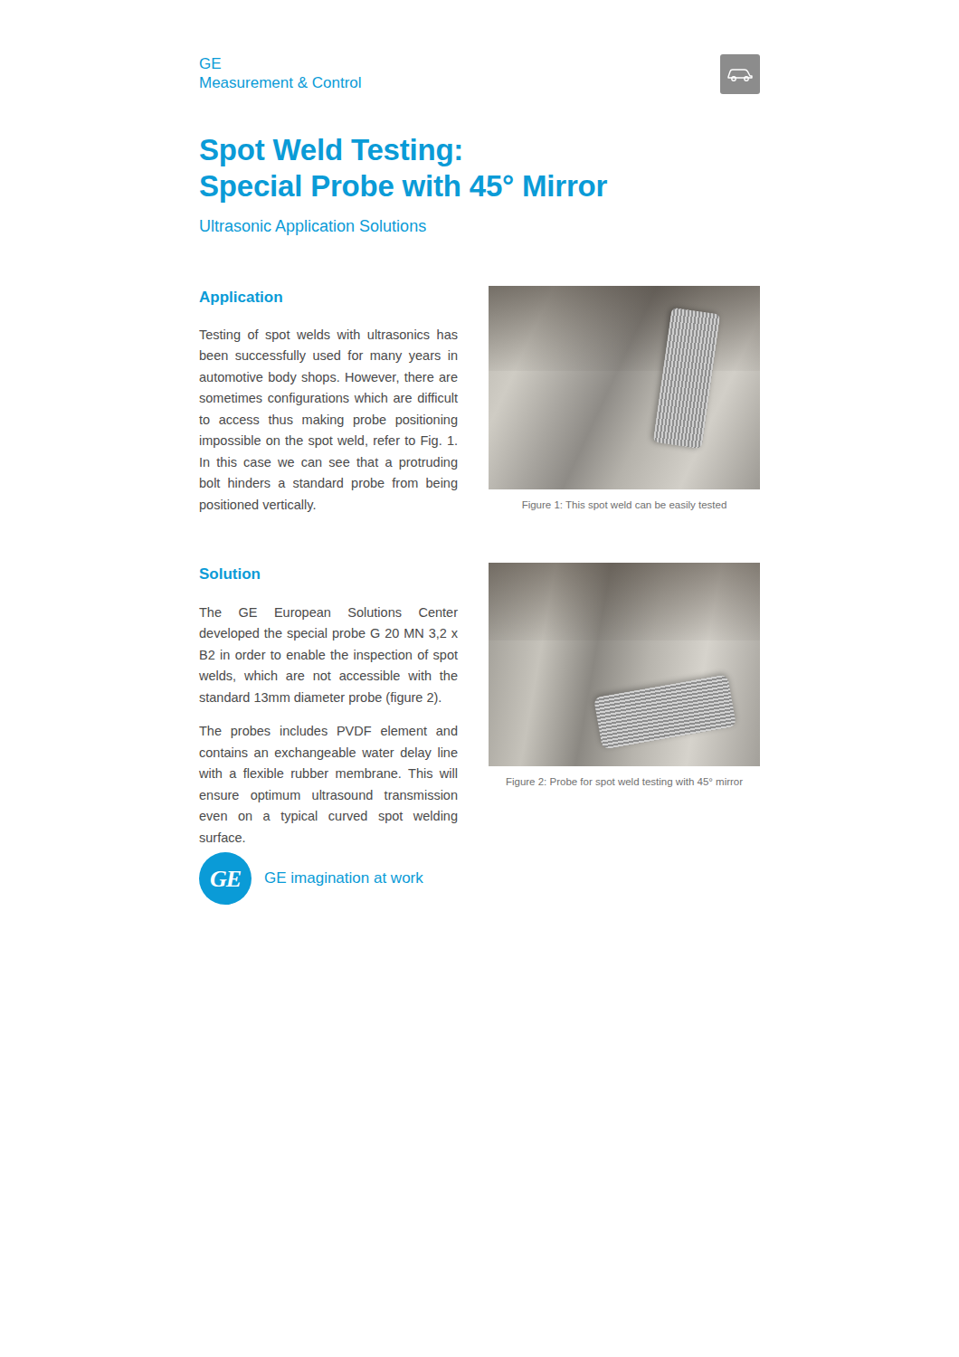GE Measurement & Control
Spot Weld Testing:Special Probe with 45° Mirror
Ultrasonic Application Solutions
Application
Testing of spot welds with ultrasonics has been successfully used for many years in automotive body shops. However, there are sometimes configurations which are difficult to access thus making probe positioning impossible on the spot weld, refer to Fig. 1. In this case we can see that a protruding bolt hinders a standard probe from being positioned vertically.
Figure 1: This spot weld can be easily tested
Solution
The GE European Solutions Center developed the special probe G 20 MN 3,2 x B2 in order to enable the inspection of spot welds, which are not accessible with the standard 13mm diameter probe (figure 2).
The probes includes PVDF element and contains an exchangeable water delay line with a flexible rubber membrane. This will ensure optimum ultrasound transmission even on a typical curved spot welding surface.
Figure 2: Probe for spot weld testing with 45° mirror
GE
GE imagination at work